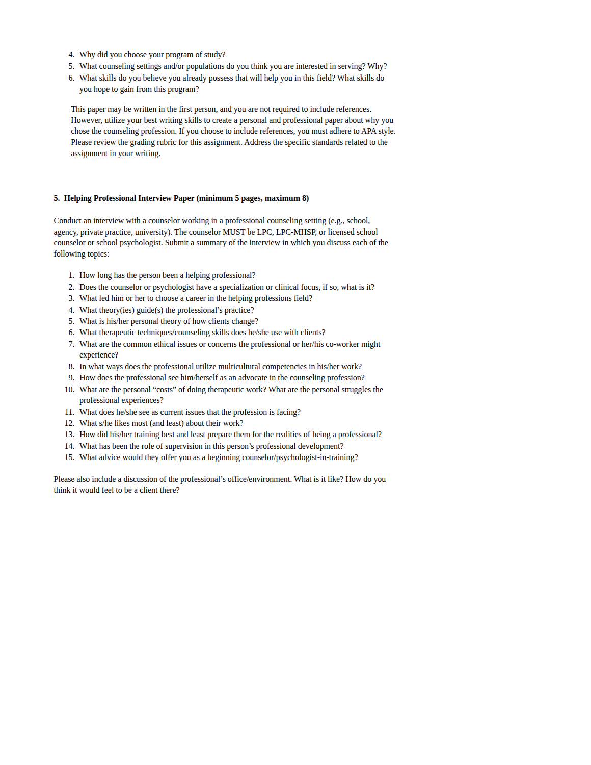Why did you choose your program of study?
What counseling settings and/or populations do you think you are interested in serving? Why?
What skills do you believe you already possess that will help you in this field? What skills do you hope to gain from this program?
This paper may be written in the first person, and you are not required to include references. However, utilize your best writing skills to create a personal and professional paper about why you chose the counseling profession. If you choose to include references, you must adhere to APA style. Please review the grading rubric for this assignment. Address the specific standards related to the assignment in your writing.
5. Helping Professional Interview Paper (minimum 5 pages, maximum 8)
Conduct an interview with a counselor working in a professional counseling setting (e.g., school, agency, private practice, university). The counselor MUST be LPC, LPC-MHSP, or licensed school counselor or school psychologist. Submit a summary of the interview in which you discuss each of the following topics:
How long has the person been a helping professional?
Does the counselor or psychologist have a specialization or clinical focus, if so, what is it?
What led him or her to choose a career in the helping professions field?
What theory(ies) guide(s) the professional’s practice?
What is his/her personal theory of how clients change?
What therapeutic techniques/counseling skills does he/she use with clients?
What are the common ethical issues or concerns the professional or her/his co-worker might experience?
In what ways does the professional utilize multicultural competencies in his/her work?
How does the professional see him/herself as an advocate in the counseling profession?
What are the personal “costs” of doing therapeutic work? What are the personal struggles the professional experiences?
What does he/she see as current issues that the profession is facing?
What s/he likes most (and least) about their work?
How did his/her training best and least prepare them for the realities of being a professional?
What has been the role of supervision in this person’s professional development?
What advice would they offer you as a beginning counselor/psychologist-in-training?
Please also include a discussion of the professional’s office/environment. What is it like? How do you think it would feel to be a client there?